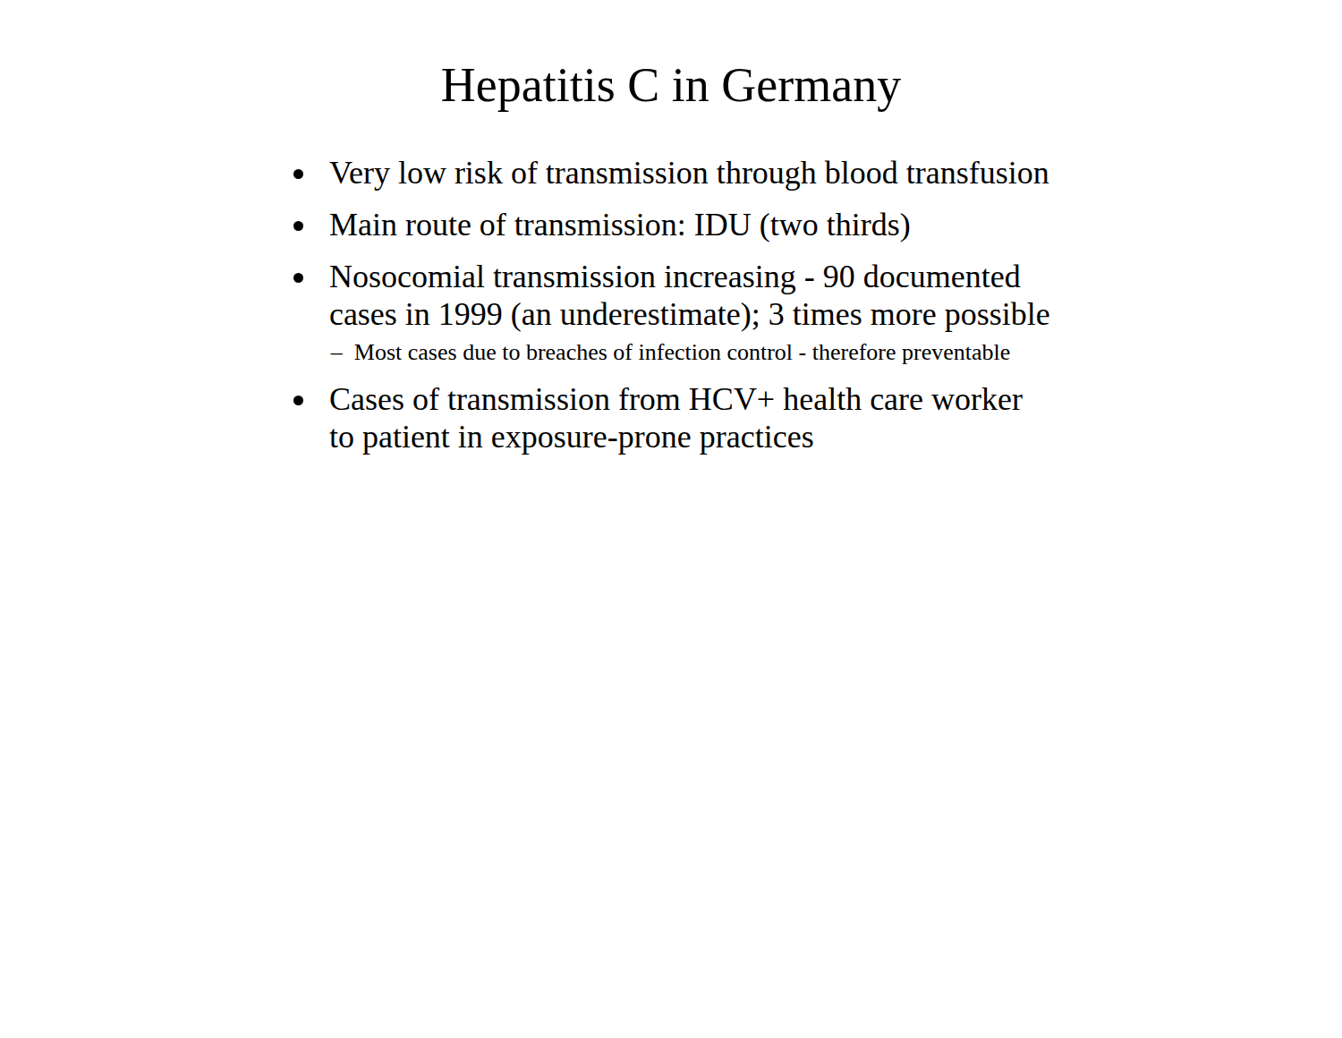Hepatitis C in Germany
Very low risk of transmission through blood transfusion
Main route of transmission: IDU (two thirds)
Nosocomial transmission increasing - 90 documented cases in 1999 (an underestimate); 3 times more possible
Most cases due to breaches of infection control - therefore preventable
Cases of transmission from HCV+ health care worker to patient in exposure-prone practices